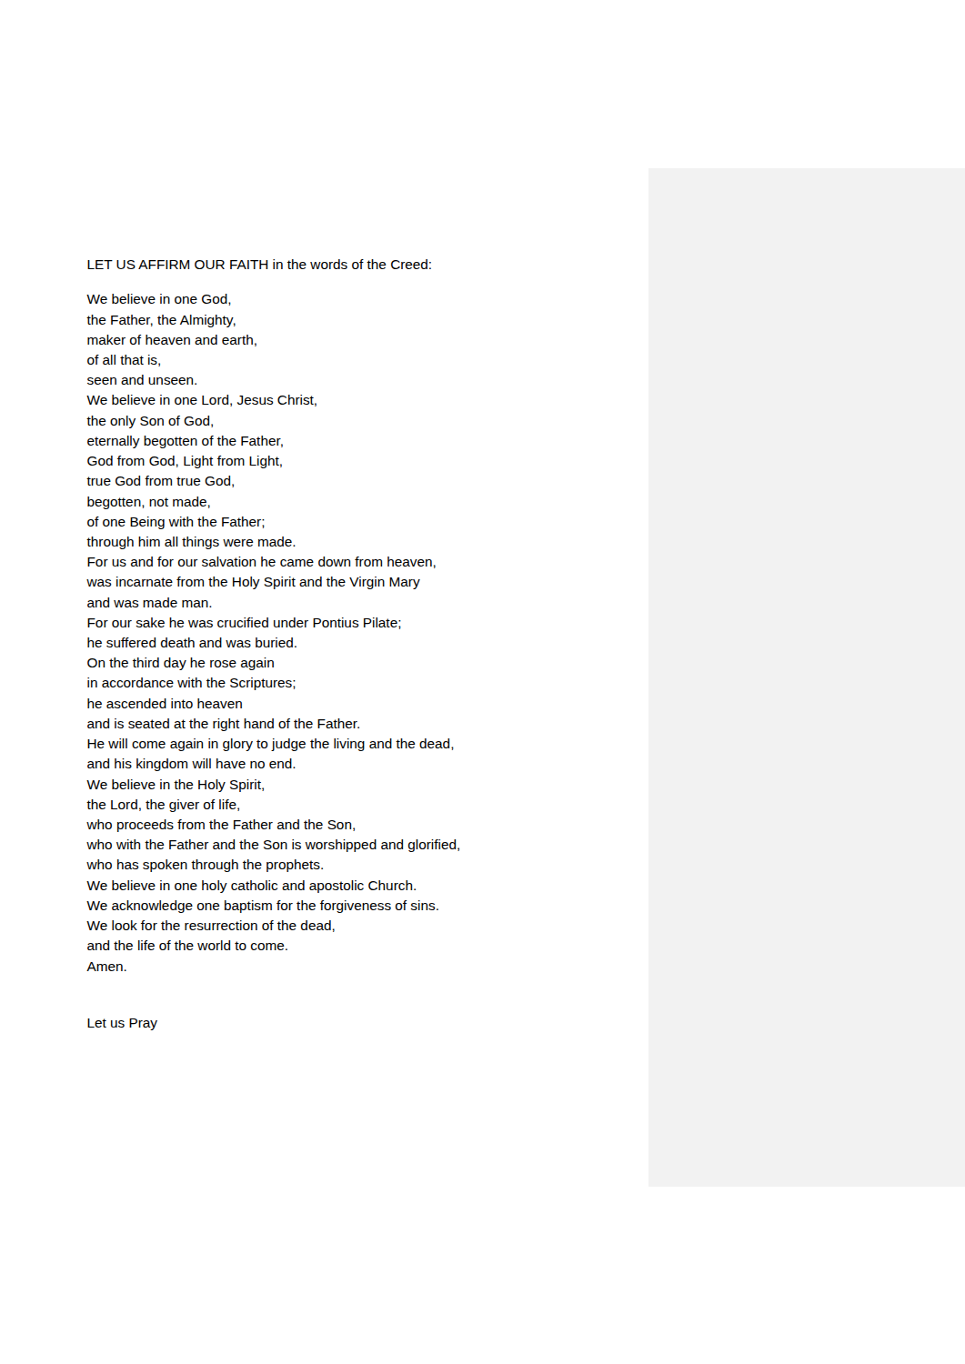LET US AFFIRM OUR FAITH in the words of the Creed:
We believe in one God, the Father, the Almighty, maker of heaven and earth, of all that is, seen and unseen. We believe in one Lord, Jesus Christ, the only Son of God, eternally begotten of the Father, God from God, Light from Light, true God from true God, begotten, not made, of one Being with the Father; through him all things were made. For us and for our salvation he came down from heaven, was incarnate from the Holy Spirit and the Virgin Mary and was made man. For our sake he was crucified under Pontius Pilate; he suffered death and was buried. On the third day he rose again in accordance with the Scriptures; he ascended into heaven and is seated at the right hand of the Father. He will come again in glory to judge the living and the dead, and his kingdom will have no end. We believe in the Holy Spirit, the Lord, the giver of life, who proceeds from the Father and the Son, who with the Father and the Son is worshipped and glorified, who has spoken through the prophets. We believe in one holy catholic and apostolic Church. We acknowledge one baptism for the forgiveness of sins. We look for the resurrection of the dead, and the life of the world to come. Amen.
Let us Pray